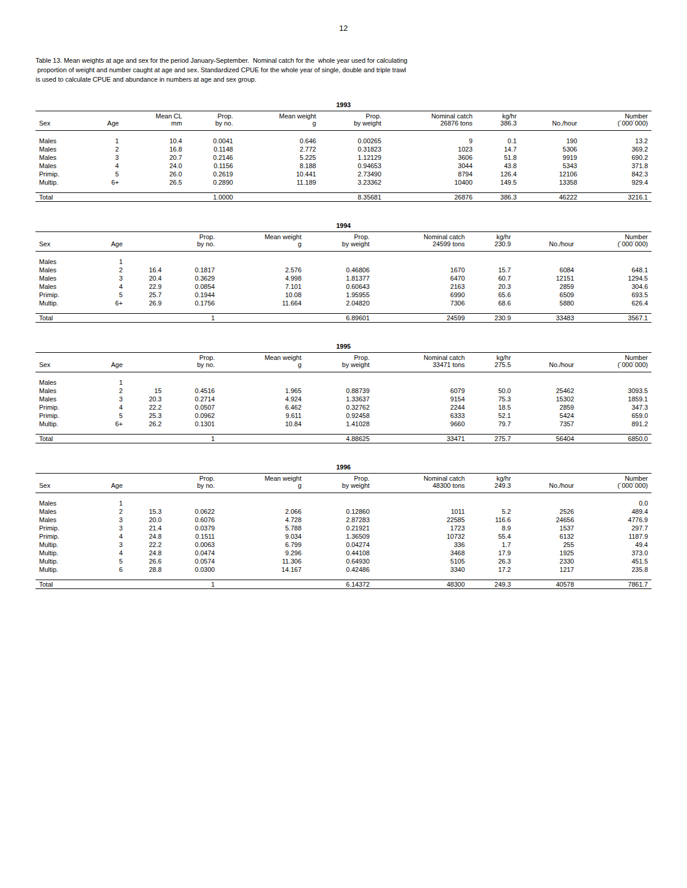12
Table 13. Mean weights at age and sex for the period January-September. Nominal catch for the whole year used for calculating
proportion of weight and number caught at age and sex. Standardized CPUE for the whole year of single, double and triple trawl
is used to calculate CPUE and abundance in numbers at age and sex group.
1993
| Sex | Age | Mean CL mm | Prop. by no. | Mean weight g | Prop. by weight | Nominal catch 26876 tons | kg/hr 386.3 | No./hour | Number (´000´000) |
| --- | --- | --- | --- | --- | --- | --- | --- | --- | --- |
| Males | 1 | 10.4 | 0.0041 | 0.646 | 0.00265 | 9 | 0.1 | 190 | 13.2 |
| Males | 2 | 16.8 | 0.1148 | 2.772 | 0.31823 | 1023 | 14.7 | 5306 | 369.2 |
| Males | 3 | 20.7 | 0.2146 | 5.225 | 1.12129 | 3606 | 51.8 | 9919 | 690.2 |
| Males | 4 | 24.0 | 0.1156 | 8.188 | 0.94653 | 3044 | 43.8 | 5343 | 371.8 |
| Primip. | 5 | 26.0 | 0.2619 | 10.441 | 2.73490 | 8794 | 126.4 | 12106 | 842.3 |
| Multip. | 6+ | 26.5 | 0.2890 | 11.189 | 3.23362 | 10400 | 149.5 | 13358 | 929.4 |
| Total | | | 1.0000 | | 8.35681 | 26876 | 386.3 | 46222 | 3216.1 |
1994
| Sex | Age | | Prop. by no. | Mean weight g | Prop. by weight | Nominal catch 24599 tons | kg/hr 230.9 | No./hour | Number (´000´000) |
| --- | --- | --- | --- | --- | --- | --- | --- | --- | --- |
| Males | 1 | | | | | | | | |
| Males | 2 | 16.4 | 0.1817 | 2.576 | 0.46806 | 1670 | 15.7 | 6084 | 648.1 |
| Males | 3 | 20.4 | 0.3629 | 4.998 | 1.81377 | 6470 | 60.7 | 12151 | 1294.5 |
| Males | 4 | 22.9 | 0.0854 | 7.101 | 0.60643 | 2163 | 20.3 | 2859 | 304.6 |
| Primip. | 5 | 25.7 | 0.1944 | 10.08 | 1.95955 | 6990 | 65.6 | 6509 | 693.5 |
| Multip. | 6+ | 26.9 | 0.1756 | 11.664 | 2.04820 | 7306 | 68.6 | 5880 | 626.4 |
| Total | | | 1 | | 6.89601 | 24599 | 230.9 | 33483 | 3567.1 |
1995
| Sex | Age | | Prop. by no. | Mean weight g | Prop. by weight | Nominal catch 33471 tons | kg/hr 275.5 | No./hour | Number (´000´000) |
| --- | --- | --- | --- | --- | --- | --- | --- | --- | --- |
| Males | 1 | | | | | | | | |
| Males | 2 | 15 | 0.4516 | 1.965 | 0.88739 | 6079 | 50.0 | 25462 | 3093.5 |
| Males | 3 | 20.3 | 0.2714 | 4.924 | 1.33637 | 9154 | 75.3 | 15302 | 1859.1 |
| Primip. | 4 | 22.2 | 0.0507 | 6.462 | 0.32762 | 2244 | 18.5 | 2859 | 347.3 |
| Primip. | 5 | 25.3 | 0.0962 | 9.611 | 0.92458 | 6333 | 52.1 | 5424 | 659.0 |
| Multip. | 6+ | 26.2 | 0.1301 | 10.84 | 1.41028 | 9660 | 79.7 | 7357 | 891.2 |
| Total | | | 1 | | 4.88625 | 33471 | 275.7 | 56404 | 6850.0 |
1996
| Sex | Age | | Prop. by no. | Mean weight g | Prop. by weight | Nominal catch 48300 tons | kg/hr 249.3 | No./hour | Number (´000´000) |
| --- | --- | --- | --- | --- | --- | --- | --- | --- | --- |
| Males | 1 | | | | | | | | 0.0 |
| Males | 2 | 15.3 | 0.0622 | 2.066 | 0.12860 | 1011 | 5.2 | 2526 | 489.4 |
| Males | 3 | 20.0 | 0.6076 | 4.728 | 2.87283 | 22585 | 116.6 | 24656 | 4776.9 |
| Primip. | 3 | 21.4 | 0.0379 | 5.788 | 0.21921 | 1723 | 8.9 | 1537 | 297.7 |
| Primip. | 4 | 24.8 | 0.1511 | 9.034 | 1.36509 | 10732 | 55.4 | 6132 | 1187.9 |
| Multip. | 3 | 22.2 | 0.0063 | 6.799 | 0.04274 | 336 | 1.7 | 255 | 49.4 |
| Multip. | 4 | 24.8 | 0.0474 | 9.296 | 0.44108 | 3468 | 17.9 | 1925 | 373.0 |
| Multip. | 5 | 26.6 | 0.0574 | 11.306 | 0.64930 | 5105 | 26.3 | 2330 | 451.5 |
| Multip. | 6 | 28.8 | 0.0300 | 14.167 | 0.42486 | 3340 | 17.2 | 1217 | 235.8 |
| Total | | | 1 | | 6.14372 | 48300 | 249.3 | 40578 | 7861.7 |